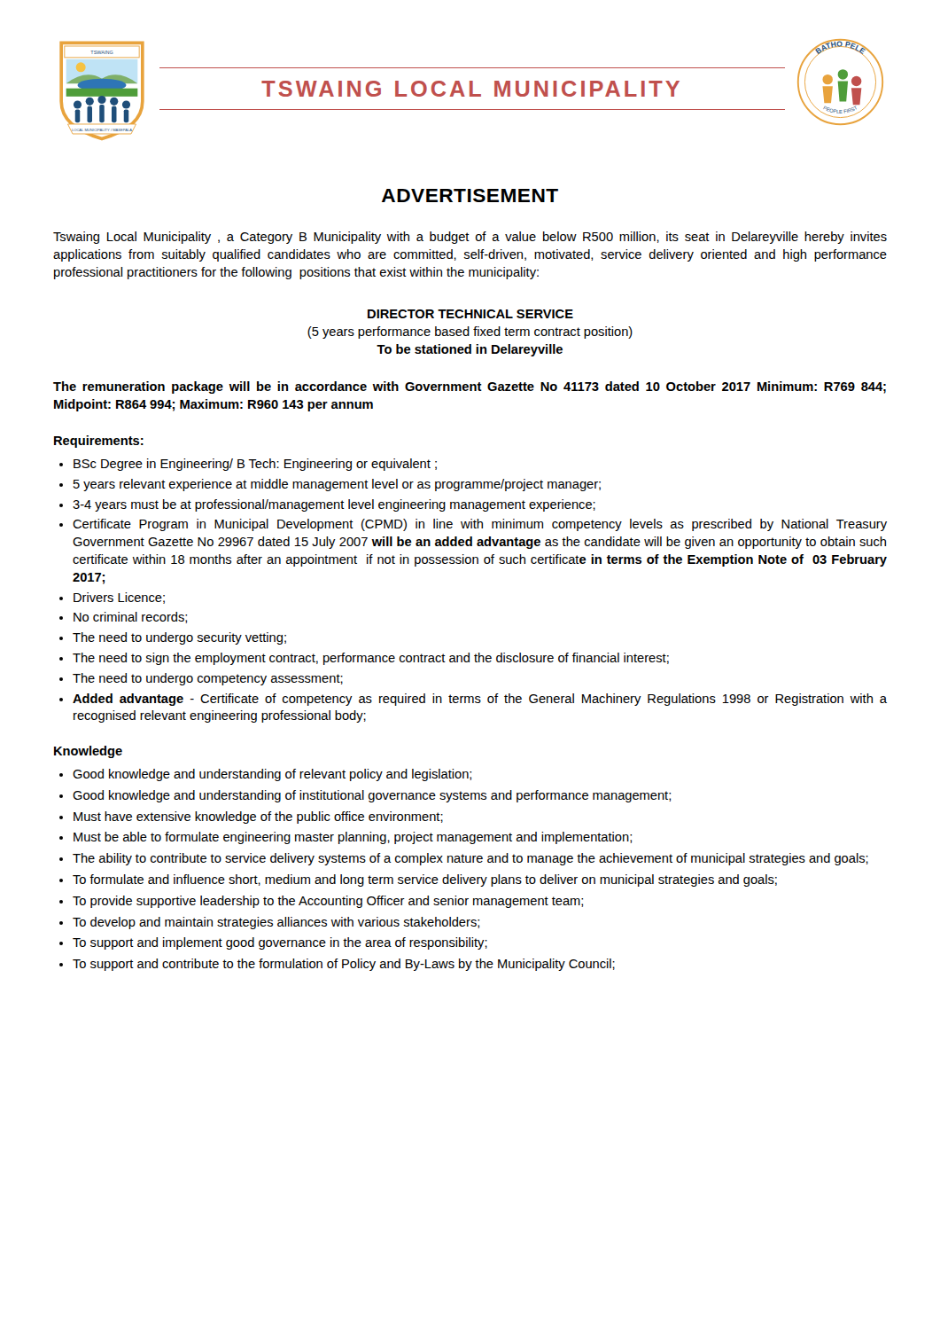TSWAING LOCAL MUNICIPALITY / MASEPALA
TSWAING LOCAL MUNICIPALITY
BATHO PELE PEOPLE FIRST
ADVERTISEMENT
Tswaing Local Municipality , a Category B Municipality with a budget of a value below R500 million, its seat in Delareyville hereby invites applications from suitably qualified candidates who are committed, self-driven, motivated, service delivery oriented and high performance professional practitioners for the following positions that exist within the municipality:
DIRECTOR TECHNICAL SERVICE
(5 years performance based fixed term contract position)
To be stationed in Delareyville
The remuneration package will be in accordance with Government Gazette No 41173 dated 10 October 2017 Minimum: R769 844; Midpoint: R864 994; Maximum: R960 143 per annum
Requirements:
BSc Degree in Engineering/ B Tech: Engineering or equivalent ;
5 years relevant experience at middle management level or as programme/project manager;
3-4 years must be at professional/management level engineering management experience;
Certificate Program in Municipal Development (CPMD) in line with minimum competency levels as prescribed by National Treasury Government Gazette No 29967 dated 15 July 2007 will be an added advantage as the candidate will be given an opportunity to obtain such certificate within 18 months after an appointment if not in possession of such certificate in terms of the Exemption Note of 03 February 2017;
Drivers Licence;
No criminal records;
The need to undergo security vetting;
The need to sign the employment contract, performance contract and the disclosure of financial interest;
The need to undergo competency assessment;
Added advantage - Certificate of competency as required in terms of the General Machinery Regulations 1998 or Registration with a recognised relevant engineering professional body;
Knowledge
Good knowledge and understanding of relevant policy and legislation;
Good knowledge and understanding of institutional governance systems and performance management;
Must have extensive knowledge of the public office environment;
Must be able to formulate engineering master planning, project management and implementation;
The ability to contribute to service delivery systems of a complex nature and to manage the achievement of municipal strategies and goals;
To formulate and influence short, medium and long term service delivery plans to deliver on municipal strategies and goals;
To provide supportive leadership to the Accounting Officer and senior management team;
To develop and maintain strategies alliances with various stakeholders;
To support and implement good governance in the area of responsibility;
To support and contribute to the formulation of Policy and By-Laws by the Municipality Council;